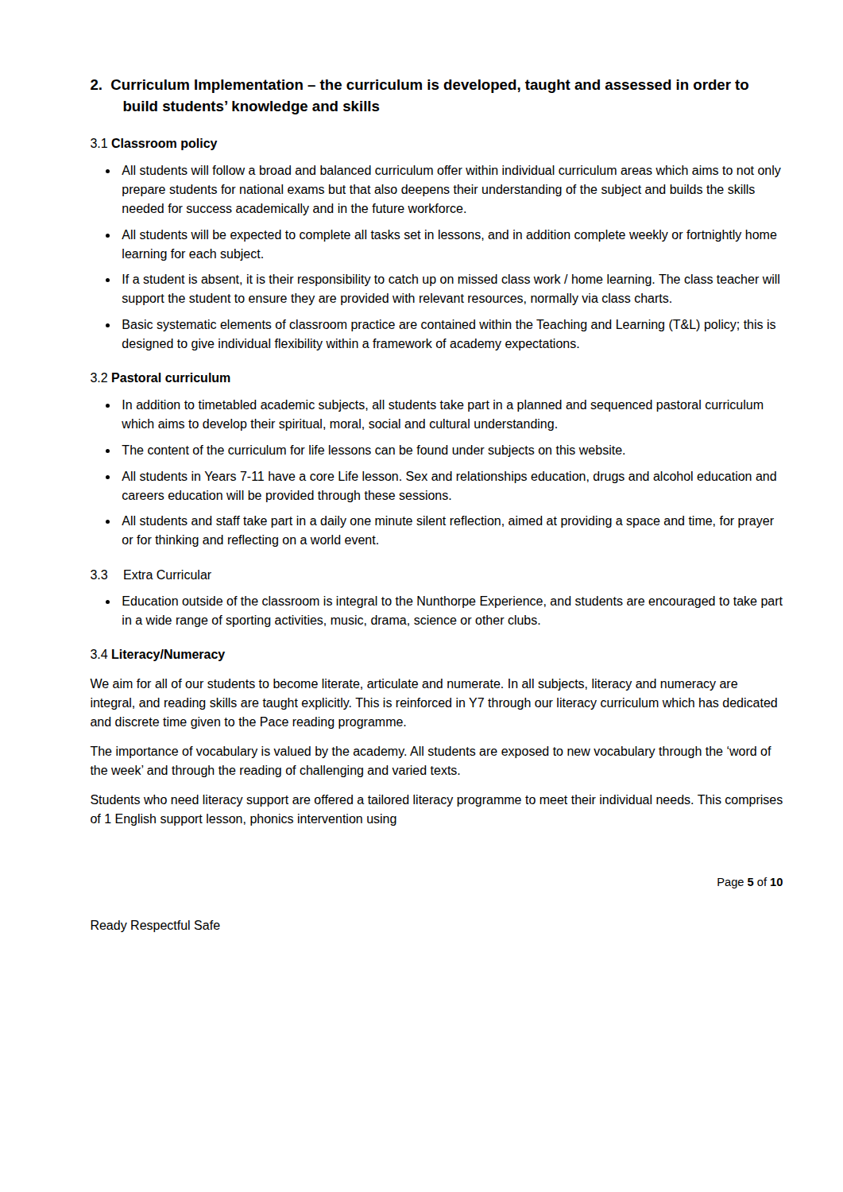2. Curriculum Implementation – the curriculum is developed, taught and assessed in order to build students’ knowledge and skills
3.1 Classroom policy
All students will follow a broad and balanced curriculum offer within individual curriculum areas which aims to not only prepare students for national exams but that also deepens their understanding of the subject and builds the skills needed for success academically and in the future workforce.
All students will be expected to complete all tasks set in lessons, and in addition complete weekly or fortnightly home learning for each subject.
If a student is absent, it is their responsibility to catch up on missed class work / home learning. The class teacher will support the student to ensure they are provided with relevant resources, normally via class charts.
Basic systematic elements of classroom practice are contained within the Teaching and Learning (T&L) policy; this is designed to give individual flexibility within a framework of academy expectations.
3.2 Pastoral curriculum
In addition to timetabled academic subjects, all students take part in a planned and sequenced pastoral curriculum which aims to develop their spiritual, moral, social and cultural understanding.
The content of the curriculum for life lessons can be found under subjects on this website.
All students in Years 7-11 have a core Life lesson. Sex and relationships education, drugs and alcohol education and careers education will be provided through these sessions.
All students and staff take part in a daily one minute silent reflection, aimed at providing a space and time, for prayer or for thinking and reflecting on a world event.
3.3 Extra Curricular
Education outside of the classroom is integral to the Nunthorpe Experience, and students are encouraged to take part in a wide range of sporting activities, music, drama, science or other clubs.
3.4 Literacy/Numeracy
We aim for all of our students to become literate, articulate and numerate. In all subjects, literacy and numeracy are integral, and reading skills are taught explicitly. This is reinforced in Y7 through our literacy curriculum which has dedicated and discrete time given to the Pace reading programme.
The importance of vocabulary is valued by the academy. All students are exposed to new vocabulary through the ‘word of the week’ and through the reading of challenging and varied texts.
Students who need literacy support are offered a tailored literacy programme to meet their individual needs. This comprises of 1 English support lesson, phonics intervention using
Page 5 of 10
Ready Respectful Safe